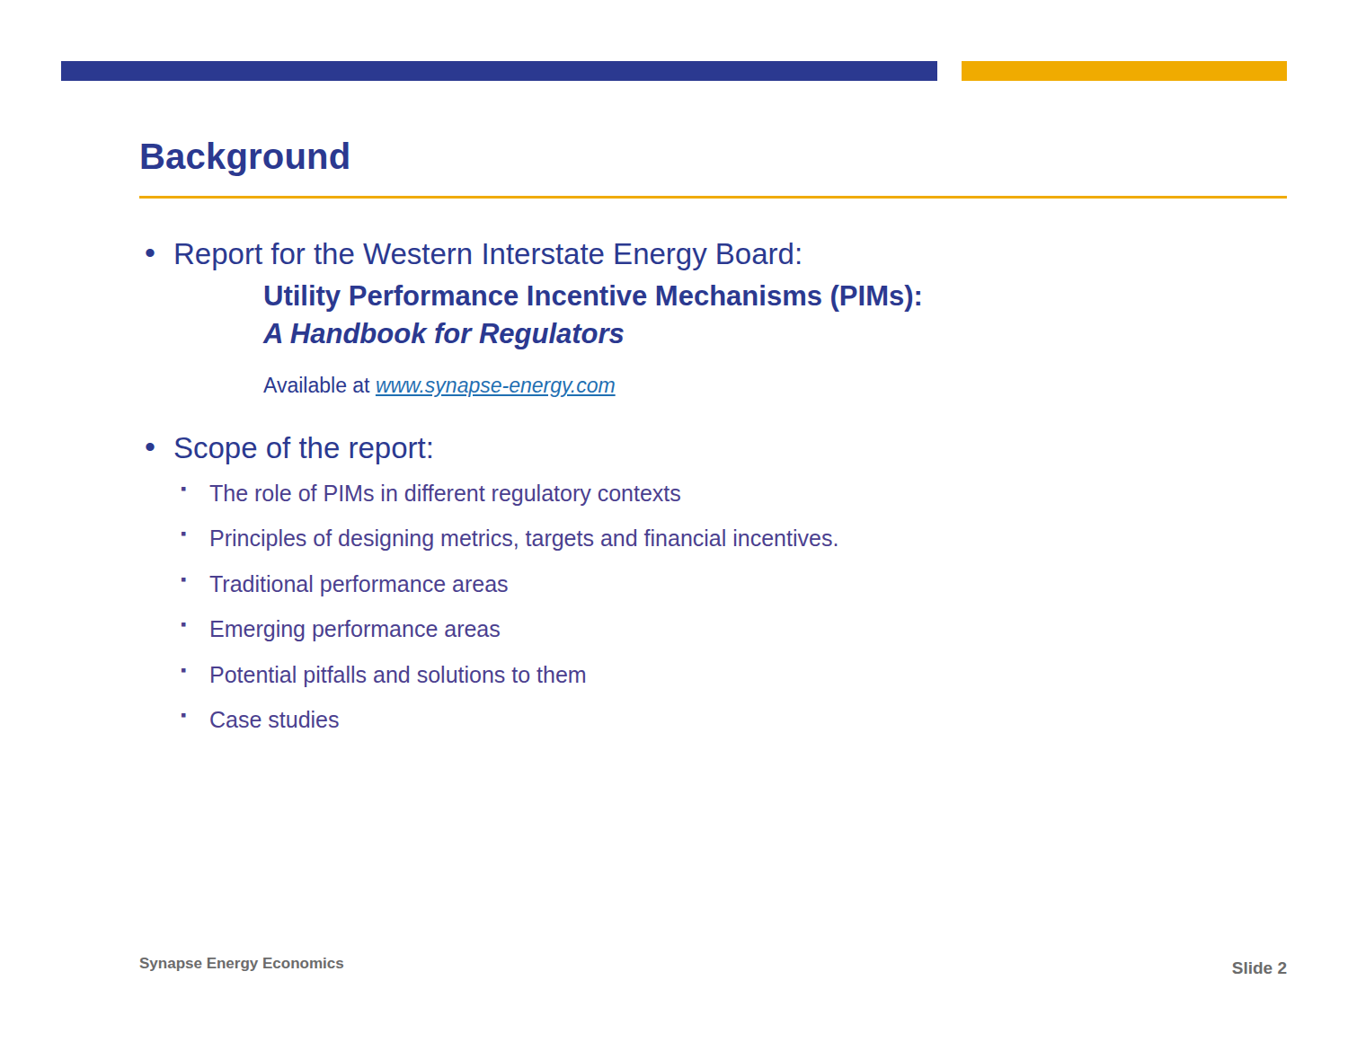Background
Report for the Western Interstate Energy Board:
Utility Performance Incentive Mechanisms (PIMs):
A Handbook for Regulators
Available at www.synapse-energy.com
Scope of the report:
The role of PIMs in different regulatory contexts
Principles of designing metrics, targets and financial incentives.
Traditional performance areas
Emerging performance areas
Potential pitfalls and solutions to them
Case studies
Synapse Energy Economics
Slide 2